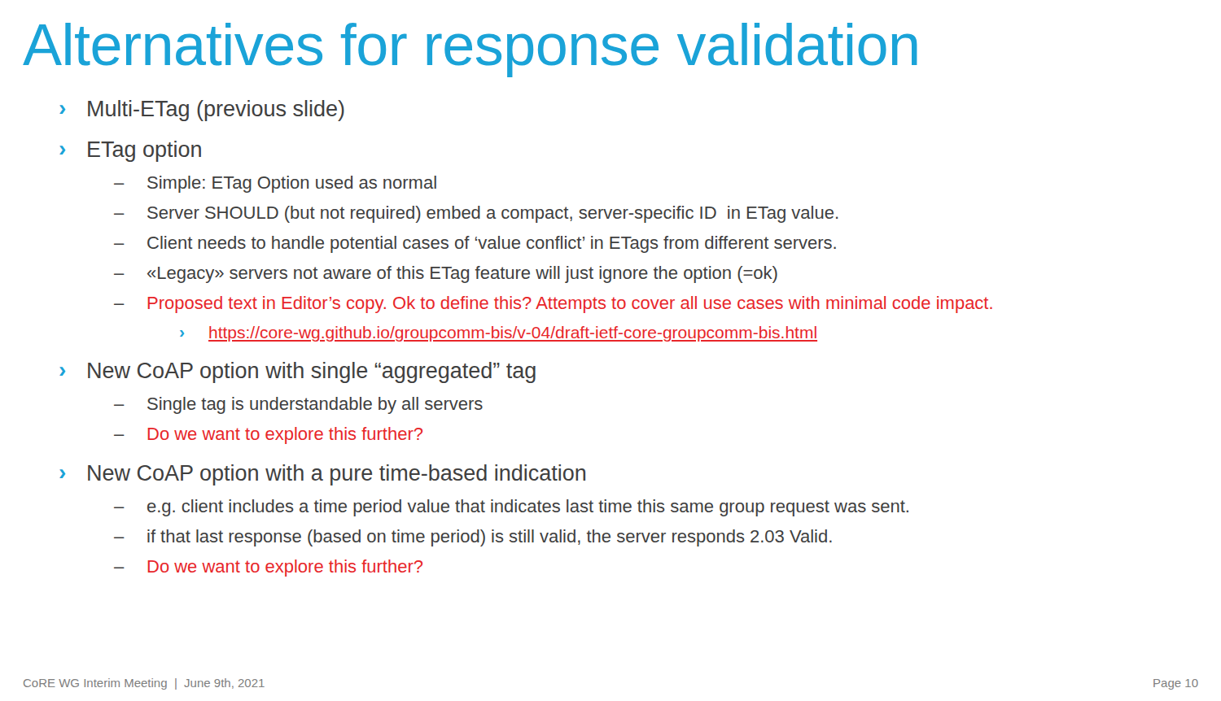Alternatives for response validation
Multi-ETag (previous slide)
ETag option
Simple: ETag Option used as normal
Server SHOULD (but not required) embed a compact, server-specific ID in ETag value.
Client needs to handle potential cases of ‘value conflict’ in ETags from different servers.
«Legacy» servers not aware of this ETag feature will just ignore the option (=ok)
Proposed text in Editor’s copy. Ok to define this? Attempts to cover all use cases with minimal code impact.
https://core-wg.github.io/groupcomm-bis/v-04/draft-ietf-core-groupcomm-bis.html
New CoAP option with single “aggregated” tag
Single tag is understandable by all servers
Do we want to explore this further?
New CoAP option with a pure time-based indication
e.g. client includes a time period value that indicates last time this same group request was sent.
if that last response (based on time period) is still valid, the server responds 2.03 Valid.
Do we want to explore this further?
CoRE WG Interim Meeting | June 9th, 2021 Page 10